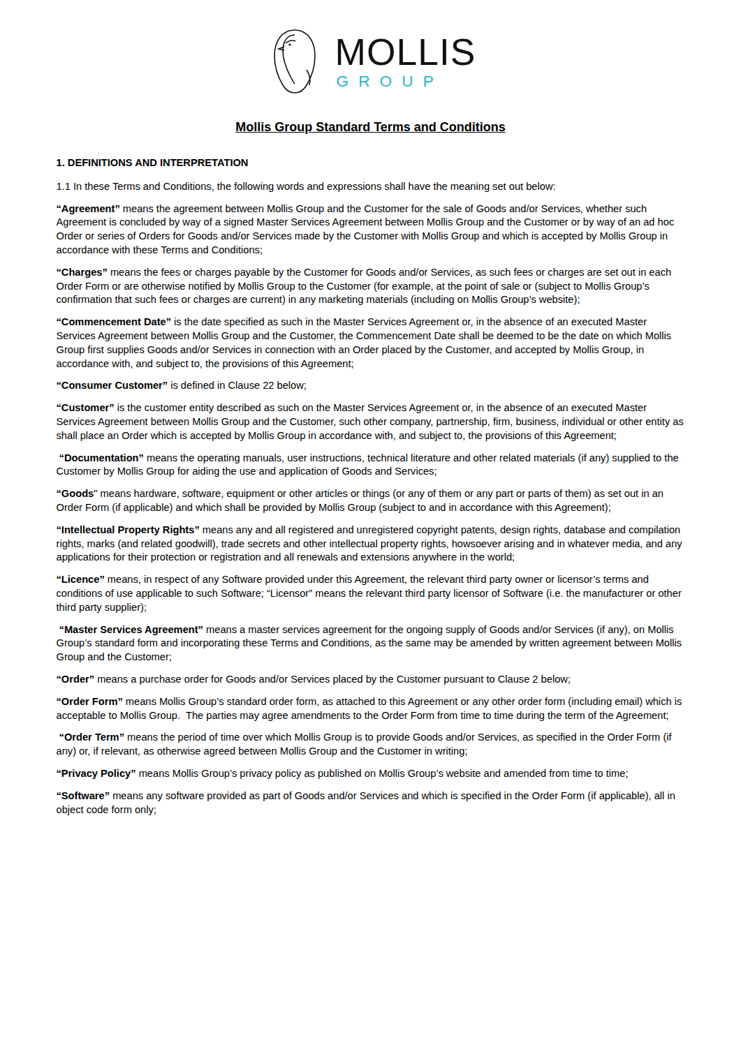MOLLIS GROUP
Mollis Group Standard Terms and Conditions
1. DEFINITIONS AND INTERPRETATION
1.1 In these Terms and Conditions, the following words and expressions shall have the meaning set out below:
“Agreement” means the agreement between Mollis Group and the Customer for the sale of Goods and/or Services, whether such Agreement is concluded by way of a signed Master Services Agreement between Mollis Group and the Customer or by way of an ad hoc Order or series of Orders for Goods and/or Services made by the Customer with Mollis Group and which is accepted by Mollis Group in accordance with these Terms and Conditions;
“Charges” means the fees or charges payable by the Customer for Goods and/or Services, as such fees or charges are set out in each Order Form or are otherwise notified by Mollis Group to the Customer (for example, at the point of sale or (subject to Mollis Group’s confirmation that such fees or charges are current) in any marketing materials (including on Mollis Group’s website);
“Commencement Date” is the date specified as such in the Master Services Agreement or, in the absence of an executed Master Services Agreement between Mollis Group and the Customer, the Commencement Date shall be deemed to be the date on which Mollis Group first supplies Goods and/or Services in connection with an Order placed by the Customer, and accepted by Mollis Group, in accordance with, and subject to, the provisions of this Agreement;
“Consumer Customer” is defined in Clause 22 below;
“Customer” is the customer entity described as such on the Master Services Agreement or, in the absence of an executed Master Services Agreement between Mollis Group and the Customer, such other company, partnership, firm, business, individual or other entity as shall place an Order which is accepted by Mollis Group in accordance with, and subject to, the provisions of this Agreement;
“Documentation” means the operating manuals, user instructions, technical literature and other related materials (if any) supplied to the Customer by Mollis Group for aiding the use and application of Goods and Services;
“Goods" means hardware, software, equipment or other articles or things (or any of them or any part or parts of them) as set out in an Order Form (if applicable) and which shall be provided by Mollis Group (subject to and in accordance with this Agreement);
“Intellectual Property Rights” means any and all registered and unregistered copyright patents, design rights, database and compilation rights, marks (and related goodwill), trade secrets and other intellectual property rights, howsoever arising and in whatever media, and any applications for their protection or registration and all renewals and extensions anywhere in the world;
“Licence” means, in respect of any Software provided under this Agreement, the relevant third party owner or licensor’s terms and conditions of use applicable to such Software; “Licensor” means the relevant third party licensor of Software (i.e. the manufacturer or other third party supplier);
“Master Services Agreement” means a master services agreement for the ongoing supply of Goods and/or Services (if any), on Mollis Group’s standard form and incorporating these Terms and Conditions, as the same may be amended by written agreement between Mollis Group and the Customer;
“Order” means a purchase order for Goods and/or Services placed by the Customer pursuant to Clause 2 below;
“Order Form” means Mollis Group’s standard order form, as attached to this Agreement or any other order form (including email) which is acceptable to Mollis Group. The parties may agree amendments to the Order Form from time to time during the term of the Agreement;
“Order Term” means the period of time over which Mollis Group is to provide Goods and/or Services, as specified in the Order Form (if any) or, if relevant, as otherwise agreed between Mollis Group and the Customer in writing;
“Privacy Policy” means Mollis Group’s privacy policy as published on Mollis Group’s website and amended from time to time;
“Software” means any software provided as part of Goods and/or Services and which is specified in the Order Form (if applicable), all in object code form only;